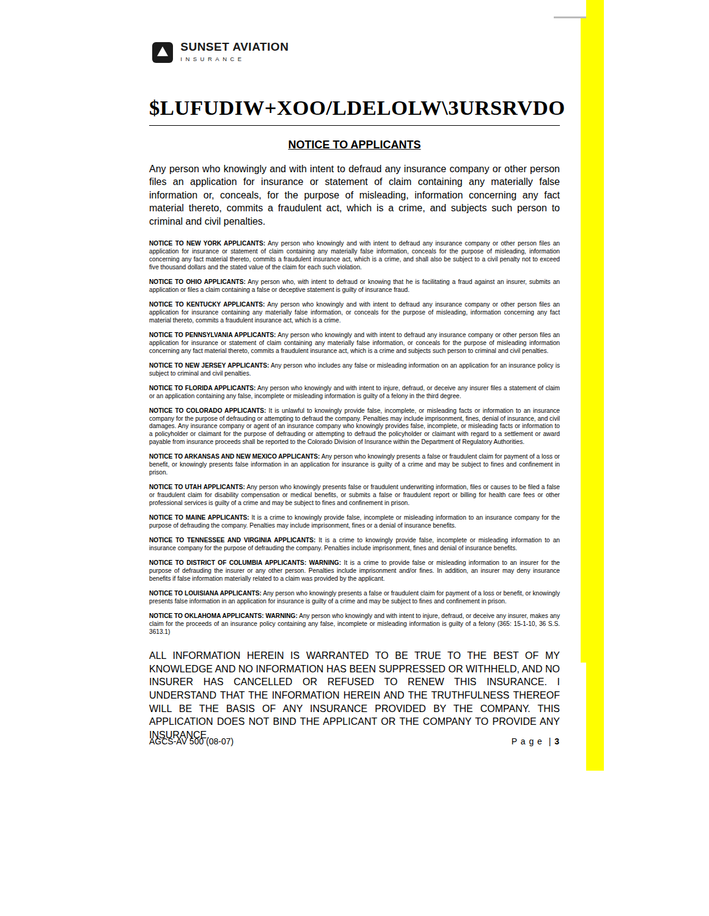SUNSET AVIATION
INSURANCE
$LUFUDIW+XOO/LDELOLW\3URSRVDO
NOTICE TO APPLICANTS
Any person who knowingly and with intent to defraud any insurance company or other person files an application for insurance or statement of claim containing any materially false information or, conceals, for the purpose of misleading, information concerning any fact material thereto, commits a fraudulent act, which is a crime, and subjects such person to criminal and civil penalties.
NOTICE TO NEW YORK APPLICANTS: Any person who knowingly and with intent to defraud any insurance company or other person files an application for insurance or statement of claim containing any materially false information, conceals for the purpose of misleading, information concerning any fact material thereto, commits a fraudulent insurance act, which is a crime, and shall also be subject to a civil penalty not to exceed five thousand dollars and the stated value of the claim for each such violation.
NOTICE TO OHIO APPLICANTS: Any person who, with intent to defraud or knowing that he is facilitating a fraud against an insurer, submits an application or files a claim containing a false or deceptive statement is guilty of insurance fraud.
NOTICE TO KENTUCKY APPLICANTS: Any person who knowingly and with intent to defraud any insurance company or other person files an application for insurance containing any materially false information, or conceals for the purpose of misleading, information concerning any fact material thereto, commits a fraudulent insurance act, which is a crime.
NOTICE TO PENNSYLVANIA APPLICANTS: Any person who knowingly and with intent to defraud any insurance company or other person files an application for insurance or statement of claim containing any materially false information, or conceals for the purpose of misleading information concerning any fact material thereto, commits a fraudulent insurance act, which is a crime and subjects such person to criminal and civil penalties.
NOTICE TO NEW JERSEY APPLICANTS: Any person who includes any false or misleading information on an application for an insurance policy is subject to criminal and civil penalties.
NOTICE TO FLORIDA APPLICANTS: Any person who knowingly and with intent to injure, defraud, or deceive any insurer files a statement of claim or an application containing any false, incomplete or misleading information is guilty of a felony in the third degree.
NOTICE TO COLORADO APPLICANTS: It is unlawful to knowingly provide false, incomplete, or misleading facts or information to an insurance company for the purpose of defrauding or attempting to defraud the company. Penalties may include imprisonment, fines, denial of insurance, and civil damages. Any insurance company or agent of an insurance company who knowingly provides false, incomplete, or misleading facts or information to a policyholder or claimant for the purpose of defrauding or attempting to defraud the policyholder or claimant with regard to a settlement or award payable from insurance proceeds shall be reported to the Colorado Division of Insurance within the Department of Regulatory Authorities.
NOTICE TO ARKANSAS AND NEW MEXICO APPLICANTS: Any person who knowingly presents a false or fraudulent claim for payment of a loss or benefit, or knowingly presents false information in an application for insurance is guilty of a crime and may be subject to fines and confinement in prison.
NOTICE TO UTAH APPLICANTS: Any person who knowingly presents false or fraudulent underwriting information, files or causes to be filed a false or fraudulent claim for disability compensation or medical benefits, or submits a false or fraudulent report or billing for health care fees or other professional services is guilty of a crime and may be subject to fines and confinement in prison.
NOTICE TO MAINE APPLICANTS: It is a crime to knowingly provide false, incomplete or misleading information to an insurance company for the purpose of defrauding the company. Penalties may include imprisonment, fines or a denial of insurance benefits.
NOTICE TO TENNESSEE AND VIRGINIA APPLICANTS: It is a crime to knowingly provide false, incomplete or misleading information to an insurance company for the purpose of defrauding the company. Penalties include imprisonment, fines and denial of insurance benefits.
NOTICE TO DISTRICT OF COLUMBIA APPLICANTS: WARNING: It is a crime to provide false or misleading information to an insurer for the purpose of defrauding the insurer or any other person. Penalties include imprisonment and/or fines. In addition, an insurer may deny insurance benefits if false information materially related to a claim was provided by the applicant.
NOTICE TO LOUISIANA APPLICANTS: Any person who knowingly presents a false or fraudulent claim for payment of a loss or benefit, or knowingly presents false information in an application for insurance is guilty of a crime and may be subject to fines and confinement in prison.
NOTICE TO OKLAHOMA APPLICANTS: WARNING: Any person who knowingly and with intent to injure, defraud, or deceive any insurer, makes any claim for the proceeds of an insurance policy containing any false, incomplete or misleading information is guilty of a felony (365: 15-1-10, 36 S.S. 3613.1)
ALL INFORMATION HEREIN IS WARRANTED TO BE TRUE TO THE BEST OF MY KNOWLEDGE AND NO INFORMATION HAS BEEN SUPPRESSED OR WITHHELD, AND NO INSURER HAS CANCELLED OR REFUSED TO RENEW THIS INSURANCE. I UNDERSTAND THAT THE INFORMATION HEREIN AND THE TRUTHFULNESS THEREOF WILL BE THE BASIS OF ANY INSURANCE PROVIDED BY THE COMPANY. THIS APPLICATION DOES NOT BIND THE APPLICANT OR THE COMPANY TO PROVIDE ANY INSURANCE.
AGCS-AV 500 (08-07) P a g e | 3